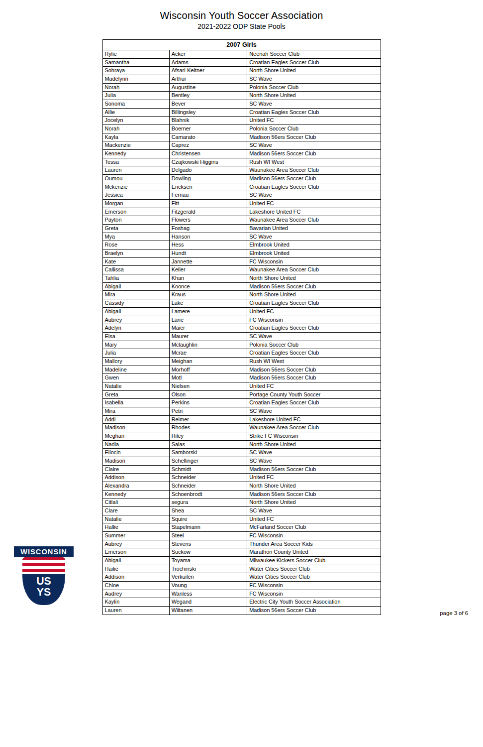Wisconsin Youth Soccer Association
2021-2022 ODP State Pools
2007 Girls
| Rylie | Acker | Neenah Soccer Club |
| Samantha | Adams | Croatian Eagles Soccer Club |
| Sohraya | Afsari-Keltner | North Shore United |
| Madelynn | Arthur | SC Wave |
| Norah | Augustine | Polonia Soccer Club |
| Julia | Bentley | North Shore United |
| Sonoma | Bever | SC Wave |
| Allie | Billingsley | Croatian Eagles Soccer Club |
| Jocelyn | Blahnik | United FC |
| Norah | Boerner | Polonia Soccer Club |
| Kayla | Camarato | Madison 56ers Soccer Club |
| Mackenzie | Caprez | SC Wave |
| Kennedy | Christensen | Madison 56ers Soccer Club |
| Tessa | Czajkowski Higgins | Rush WI West |
| Lauren | Delgado | Waunakee Area Soccer Club |
| Oumou | Dowling | Madison 56ers Soccer Club |
| Mckenzie | Ericksen | Croatian Eagles Soccer Club |
| Jessica | Fernau | SC Wave |
| Morgan | Fitt | United FC |
| Emerson | Fitzgerald | Lakeshore United FC |
| Payton | Flowers | Waunakee Area Soccer Club |
| Greta | Foshag | Bavarian United |
| Mya | Hanson | SC Wave |
| Rose | Hess | Elmbrook United |
| Braelyn | Hundt | Elmbrook United |
| Kate | Jannette | FC Wisconsin |
| Callissa | Keller | Waunakee Area Soccer Club |
| Tahlia | Khan | North Shore United |
| Abigail | Koonce | Madison 56ers Soccer Club |
| Mira | Kraus | North Shore United |
| Cassidy | Lake | Croatian Eagles Soccer Club |
| Abigail | Lamere | United FC |
| Aubrey | Lane | FC Wisconsin |
| Adelyn | Maier | Croatian Eagles Soccer Club |
| Elsa | Maurer | SC Wave |
| Mary | Mclaughlin | Polonia Soccer Club |
| Julia | Mcrae | Croatian Eagles Soccer Club |
| Mallory | Meighan | Rush WI West |
| Madeline | Morhoff | Madison 56ers Soccer Club |
| Gwen | Motl | Madison 56ers Soccer Club |
| Natalie | Nielsen | United FC |
| Greta | Olson | Portage County Youth Soccer |
| Isabella | Perkins | Croatian Eagles Soccer Club |
| Mira | Petri | SC Wave |
| Addi | Reimer | Lakeshore United FC |
| Madison | Rhodes | Waunakee Area Soccer Club |
| Meghan | Riley | Strike FC Wisconsin |
| Nadia | Salas | North Shore United |
| Ellocin | Samborski | SC Wave |
| Madison | Schellinger | SC Wave |
| Claire | Schmidt | Madison 56ers Soccer Club |
| Addison | Schneider | United FC |
| Alexandra | Schneider | North Shore United |
| Kennedy | Schoenbrodt | Madison 56ers Soccer Club |
| Citlali | segura | North Shore United |
| Clare | Shea | SC Wave |
| Natalie | Squire | United FC |
| Hallie | Stapelmann | McFarland Soccer Club |
| Summer | Steel | FC Wisconsin |
| Aubrey | Stevens | Thunder Area Soccer Kids |
| Emerson | Suckow | Marathon County United |
| Abigail | Toyama | Milwaukee Kickers Soccer Club |
| Hailie | Trochinski | Water Cities Soccer Club |
| Addison | Verkuilen | Water Cities Soccer Club |
| Chloe | Voung | FC Wisconsin |
| Audrey | Wanless | FC Wisconsin |
| Kaylin | Wegand | Electric City Youth Soccer Association |
| Lauren | Wiitanen | Madison 56ers Soccer Club |
WISCONSIN
US
YS
page 3 of 6